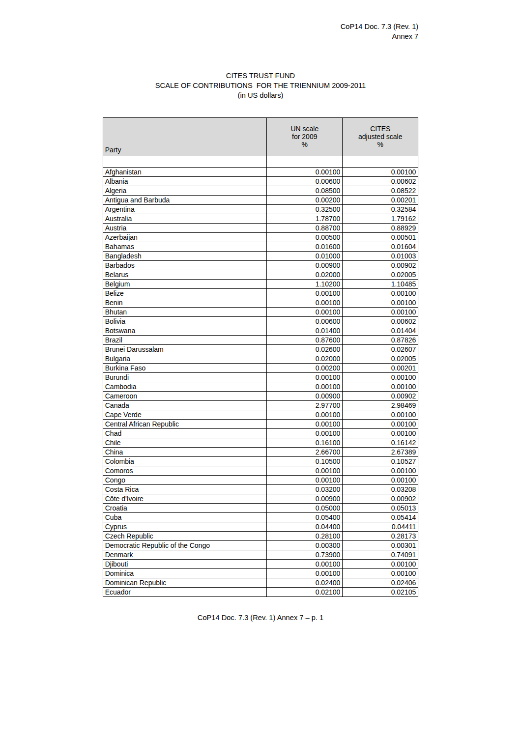CoP14 Doc. 7.3 (Rev. 1)
Annex 7
CITES TRUST FUND
SCALE OF CONTRIBUTIONS FOR THE TRIENNIUM 2009-2011
(in US dollars)
| Party | UN scale for 2009 % | CITES adjusted scale % |
| --- | --- | --- |
| Afghanistan | 0.00100 | 0.00100 |
| Albania | 0.00600 | 0.00602 |
| Algeria | 0.08500 | 0.08522 |
| Antigua and Barbuda | 0.00200 | 0.00201 |
| Argentina | 0.32500 | 0.32584 |
| Australia | 1.78700 | 1.79162 |
| Austria | 0.88700 | 0.88929 |
| Azerbaijan | 0.00500 | 0.00501 |
| Bahamas | 0.01600 | 0.01604 |
| Bangladesh | 0.01000 | 0.01003 |
| Barbados | 0.00900 | 0.00902 |
| Belarus | 0.02000 | 0.02005 |
| Belgium | 1.10200 | 1.10485 |
| Belize | 0.00100 | 0.00100 |
| Benin | 0.00100 | 0.00100 |
| Bhutan | 0.00100 | 0.00100 |
| Bolivia | 0.00600 | 0.00602 |
| Botswana | 0.01400 | 0.01404 |
| Brazil | 0.87600 | 0.87826 |
| Brunei Darussalam | 0.02600 | 0.02607 |
| Bulgaria | 0.02000 | 0.02005 |
| Burkina Faso | 0.00200 | 0.00201 |
| Burundi | 0.00100 | 0.00100 |
| Cambodia | 0.00100 | 0.00100 |
| Cameroon | 0.00900 | 0.00902 |
| Canada | 2.97700 | 2.98469 |
| Cape Verde | 0.00100 | 0.00100 |
| Central African Republic | 0.00100 | 0.00100 |
| Chad | 0.00100 | 0.00100 |
| Chile | 0.16100 | 0.16142 |
| China | 2.66700 | 2.67389 |
| Colombia | 0.10500 | 0.10527 |
| Comoros | 0.00100 | 0.00100 |
| Congo | 0.00100 | 0.00100 |
| Costa Rica | 0.03200 | 0.03208 |
| Côte d'Ivoire | 0.00900 | 0.00902 |
| Croatia | 0.05000 | 0.05013 |
| Cuba | 0.05400 | 0.05414 |
| Cyprus | 0.04400 | 0.04411 |
| Czech Republic | 0.28100 | 0.28173 |
| Democratic Republic of the Congo | 0.00300 | 0.00301 |
| Denmark | 0.73900 | 0.74091 |
| Djibouti | 0.00100 | 0.00100 |
| Dominica | 0.00100 | 0.00100 |
| Dominican Republic | 0.02400 | 0.02406 |
| Ecuador | 0.02100 | 0.02105 |
CoP14 Doc. 7.3 (Rev. 1) Annex 7 – p. 1